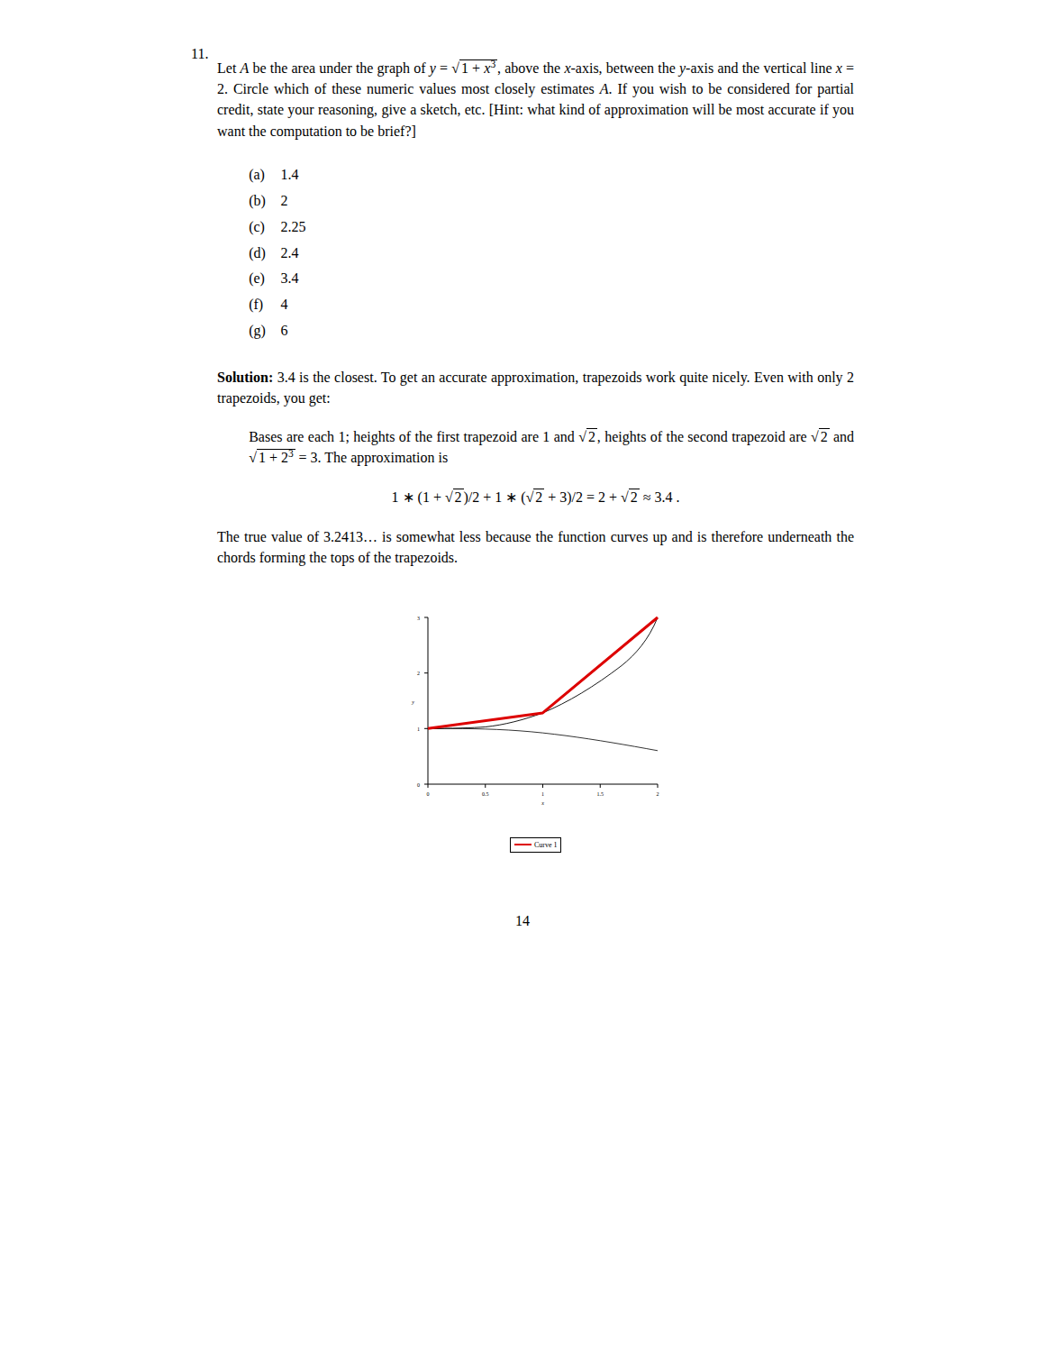11.
Let A be the area under the graph of y = √1 + x3, above the x-axis, between the y-axis and the vertical line x = 2. Circle which of these numeric values most closely estimates A. If you wish to be considered for partial credit, state your reasoning, give a sketch, etc. [Hint: what kind of approximation will be most accurate if you want the computation to be brief?]
(a) 1.4
(b) 2
(c) 2.25
(d) 2.4
(e) 3.4
(f) 4
(g) 6
Solution: 3.4 is the closest. To get an accurate approximation, trapezoids work quite nicely. Even with only 2 trapezoids, you get:
Bases are each 1; heights of the first trapezoid are 1 and √2, heights of the second trapezoid are √2 and √1 + 23 = 3. The approximation is
1 ∗ (1 + √2)/2 + 1 ∗ (√2 + 3)/2 = 2 + √2 ≈ 3.4 .
The true value of 3.2413… is somewhat less because the function curves up and is therefore underneath the chords forming the tops of the trapezoids.
0 1 2 3 y 0 0.5 1 1.5 2 x
Curve 1
14